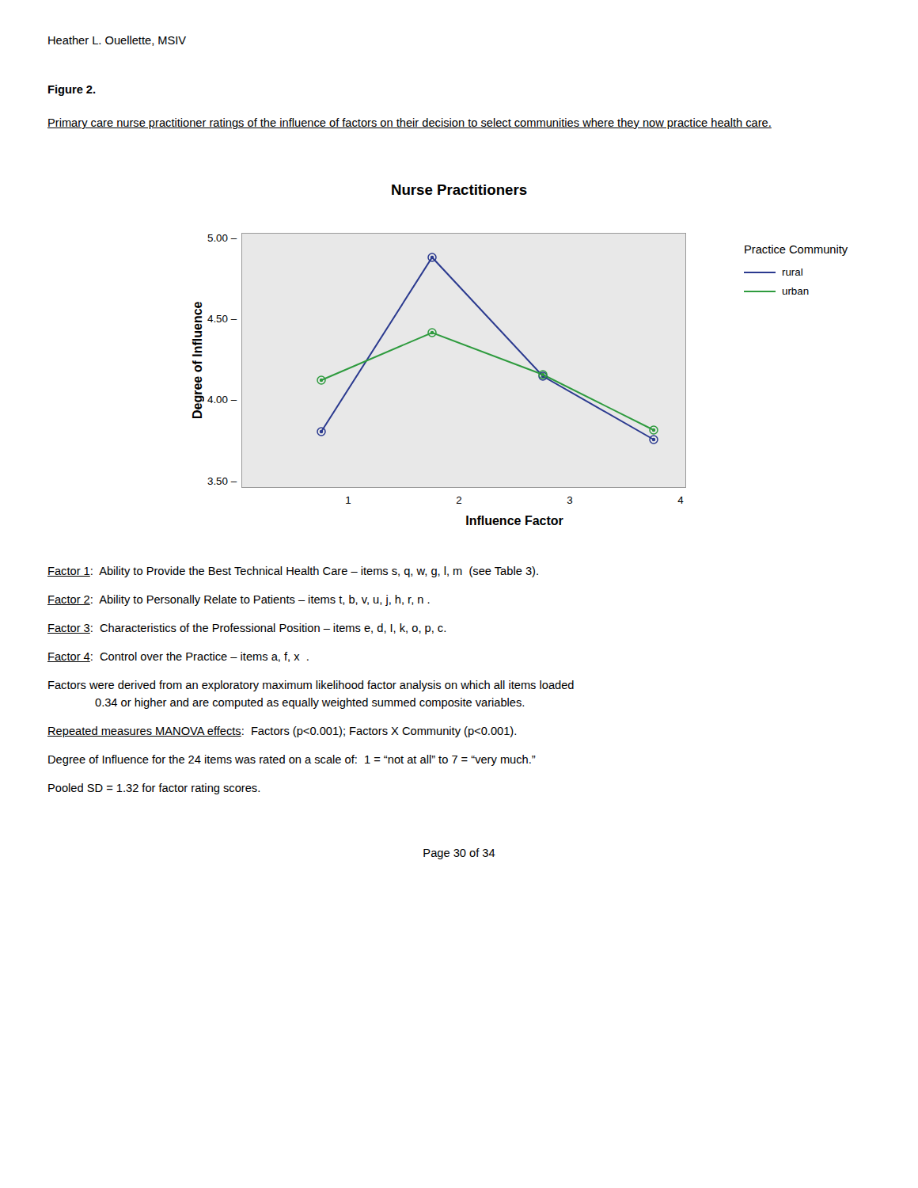Heather L. Ouellette, MSIV
Figure 2.
Primary care nurse practitioner ratings of the influence of factors on their decision to select communities where they now practice health care.
Nurse Practitioners
Degree of Influence
5.00 – 4.50 – 4.00 – 3.50 –
1 2 3 4
Influence Factor
Practice Community
rural
urban
Factor 1: Ability to Provide the Best Technical Health Care – items s, q, w, g, l, m (see Table 3).
Factor 2: Ability to Personally Relate to Patients – items t, b, v, u, j, h, r, n .
Factor 3: Characteristics of the Professional Position – items e, d, I, k, o, p, c.
Factor 4: Control over the Practice – items a, f, x .
Factors were derived from an exploratory maximum likelihood factor analysis on which all items loaded
0.34 or higher and are computed as equally weighted summed composite variables.
Repeated measures MANOVA effects: Factors (p<0.001); Factors X Community (p<0.001).
Degree of Influence for the 24 items was rated on a scale of: 1 = “not at all” to 7 = “very much.”
Pooled SD = 1.32 for factor rating scores.
Page 30 of 34